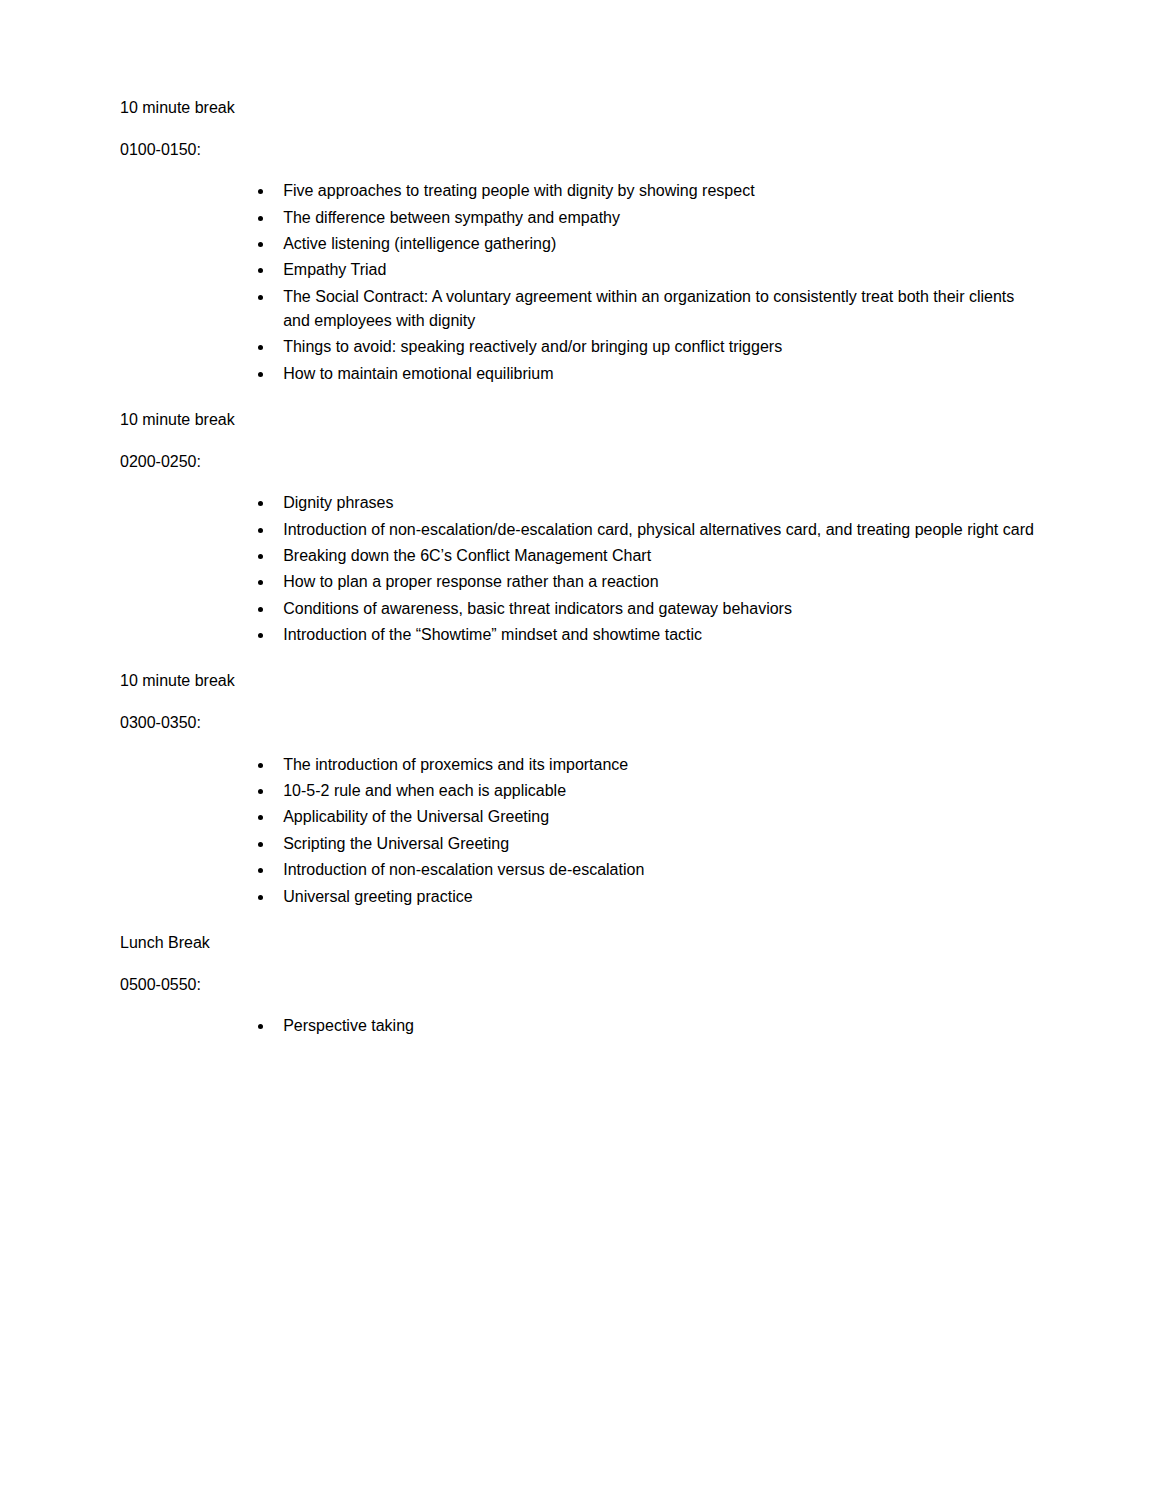10 minute break
0100-0150:
Five approaches to treating people with dignity by showing respect
The difference between sympathy and empathy
Active listening (intelligence gathering)
Empathy Triad
The Social Contract: A voluntary agreement within an organization to consistently treat both their clients and employees with dignity
Things to avoid: speaking reactively and/or bringing up conflict triggers
How to maintain emotional equilibrium
10 minute break
0200-0250:
Dignity phrases
Introduction of non-escalation/de-escalation card, physical alternatives card, and treating people right card
Breaking down the 6C’s Conflict Management Chart
How to plan a proper response rather than a reaction
Conditions of awareness, basic threat indicators and gateway behaviors
Introduction of the “Showtime” mindset and showtime tactic
10 minute break
0300-0350:
The introduction of proxemics and its importance
10-5-2 rule and when each is applicable
Applicability of the Universal Greeting
Scripting the Universal Greeting
Introduction of non-escalation versus de-escalation
Universal greeting practice
Lunch Break
0500-0550:
Perspective taking